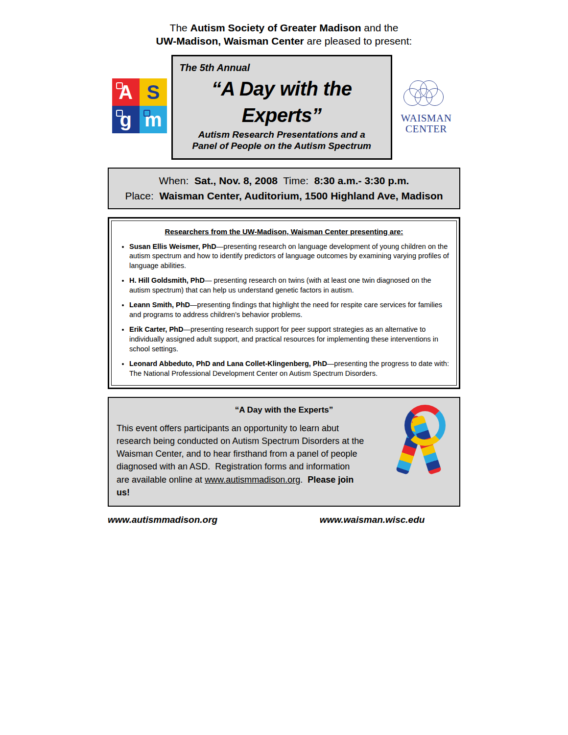The Autism Society of Greater Madison and the
UW-Madison, Waisman Center are pleased to present:
A S g m
The 5th Annual
“A Day with the Experts”
Autism Research Presentations and a
Panel of People on the Autism Spectrum
WAISMAN
CENTER
When: Sat., Nov. 8, 2008 Time: 8:30 a.m.- 3:30 p.m.
Place: Waisman Center, Auditorium, 1500 Highland Ave, Madison
Researchers from the UW-Madison, Waisman Center presenting are:
Susan Ellis Weismer, PhD—presenting research on language development of young children on the autism spectrum and how to identify predictors of language outcomes by examining varying profiles of language abilities.
H. Hill Goldsmith, PhD— presenting research on twins (with at least one twin diagnosed on the autism spectrum) that can help us understand genetic factors in autism.
Leann Smith, PhD—presenting findings that highlight the need for respite care services for families and programs to address children’s behavior problems.
Erik Carter, PhD—presenting research support for peer support strategies as an alternative to individually assigned adult support, and practical resources for implementing these interventions in school settings.
Leonard Abbeduto, PhD and Lana Collet-Klingenberg, PhD—presenting the progress to date with: The National Professional Development Center on Autism Spectrum Disorders.
“A Day with the Experts”
This event offers participants an opportunity to learn abut research being conducted on Autism Spectrum Disorders at the Waisman Center, and to hear firsthand from a panel of people diagnosed with an ASD. Registration forms and information are available online at www.autismmadison.org. Please join us!
www.autismmadison.org www.waisman.wisc.edu